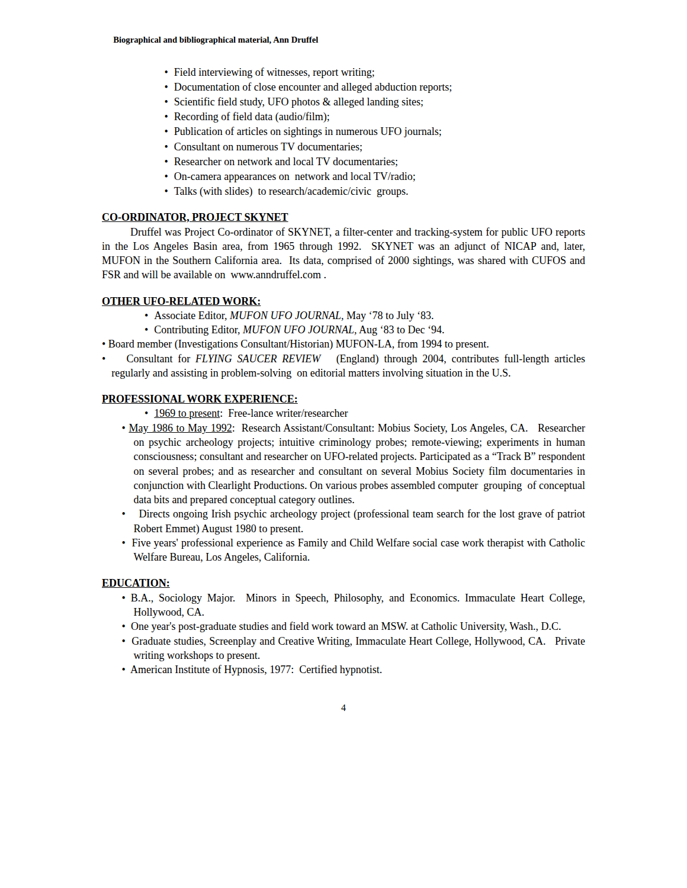Biographical and bibliographical material, Ann Druffel
Field interviewing of witnesses, report writing;
Documentation of close encounter and alleged abduction reports;
Scientific field study, UFO photos & alleged landing sites;
Recording of field data (audio/film);
Publication of articles on sightings in numerous UFO journals;
Consultant on numerous TV documentaries;
Researcher on network and local TV documentaries;
On-camera appearances on network and local TV/radio;
Talks (with slides) to research/academic/civic groups.
Co-ordinator, Project Skynet
Druffel was Project Co-ordinator of SKYNET, a filter-center and tracking-system for public UFO reports in the Los Angeles Basin area, from 1965 through 1992. SKYNET was an adjunct of NICAP and, later, MUFON in the Southern California area. Its data, comprised of 2000 sightings, was shared with CUFOS and FSR and will be available on www.anndruffel.com .
Other UFO-related work:
Associate Editor, MUFON UFO JOURNAL, May ‘78 to July ‘83.
Contributing Editor, MUFON UFO JOURNAL, Aug ‘83 to Dec ‘94.
• Board member (Investigations Consultant/Historian) MUFON-LA, from 1994 to present.
• Consultant for FLYING SAUCER REVIEW (England) through 2004, contributes full-length articles regularly and assisting in problem-solving on editorial matters involving situation in the U.S.
Professional work experience:
1969 to present: Free-lance writer/researcher
• May 1986 to May 1992: Research Assistant/Consultant: Mobius Society, Los Angeles, CA. Researcher on psychic archeology projects; intuitive criminology probes; remote-viewing; experiments in human consciousness; consultant and researcher on UFO-related projects. Participated as a “Track B” respondent on several probes; and as researcher and consultant on several Mobius Society film documentaries in conjunction with Clearlight Productions. On various probes assembled computer grouping of conceptual data bits and prepared conceptual category outlines.
• Directs ongoing Irish psychic archeology project (professional team search for the lost grave of patriot Robert Emmet) August 1980 to present.
• Five years' professional experience as Family and Child Welfare social case work therapist with Catholic Welfare Bureau, Los Angeles, California.
Education:
• B.A., Sociology Major. Minors in Speech, Philosophy, and Economics. Immaculate Heart College, Hollywood, CA.
• One year's post-graduate studies and field work toward an MSW. at Catholic University, Wash., D.C.
• Graduate studies, Screenplay and Creative Writing, Immaculate Heart College, Hollywood, CA. Private writing workshops to present.
• American Institute of Hypnosis, 1977: Certified hypnotist.
4